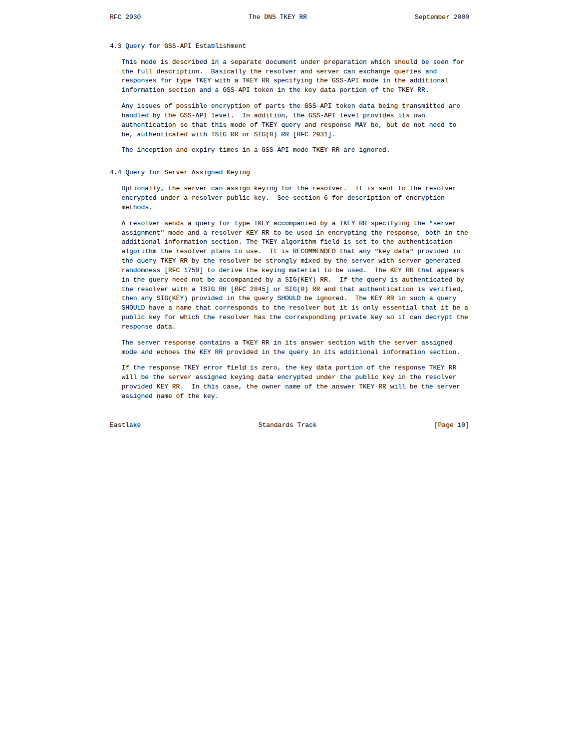RFC 2930 The DNS TKEY RR September 2000
4.3 Query for GSS-API Establishment
This mode is described in a separate document under preparation which should be seen for the full description. Basically the resolver and server can exchange queries and responses for type TKEY with a TKEY RR specifying the GSS-API mode in the additional information section and a GSS-API token in the key data portion of the TKEY RR.
Any issues of possible encryption of parts the GSS-API token data being transmitted are handled by the GSS-API level. In addition, the GSS-API level provides its own authentication so that this mode of TKEY query and response MAY be, but do not need to be, authenticated with TSIG RR or SIG(0) RR [RFC 2931].
The inception and expiry times in a GSS-API mode TKEY RR are ignored.
4.4 Query for Server Assigned Keying
Optionally, the server can assign keying for the resolver. It is sent to the resolver encrypted under a resolver public key. See section 6 for description of encryption methods.
A resolver sends a query for type TKEY accompanied by a TKEY RR specifying the "server assignment" mode and a resolver KEY RR to be used in encrypting the response, both in the additional information section. The TKEY algorithm field is set to the authentication algorithm the resolver plans to use. It is RECOMMENDED that any "key data" provided in the query TKEY RR by the resolver be strongly mixed by the server with server generated randomness [RFC 1750] to derive the keying material to be used. The KEY RR that appears in the query need not be accompanied by a SIG(KEY) RR. If the query is authenticated by the resolver with a TSIG RR [RFC 2845] or SIG(0) RR and that authentication is verified, then any SIG(KEY) provided in the query SHOULD be ignored. The KEY RR in such a query SHOULD have a name that corresponds to the resolver but it is only essential that it be a public key for which the resolver has the corresponding private key so it can decrypt the response data.
The server response contains a TKEY RR in its answer section with the server assigned mode and echoes the KEY RR provided in the query in its additional information section.
If the response TKEY error field is zero, the key data portion of the response TKEY RR will be the server assigned keying data encrypted under the public key in the resolver provided KEY RR. In this case, the owner name of the answer TKEY RR will be the server assigned name of the key.
Eastlake Standards Track [Page 10]